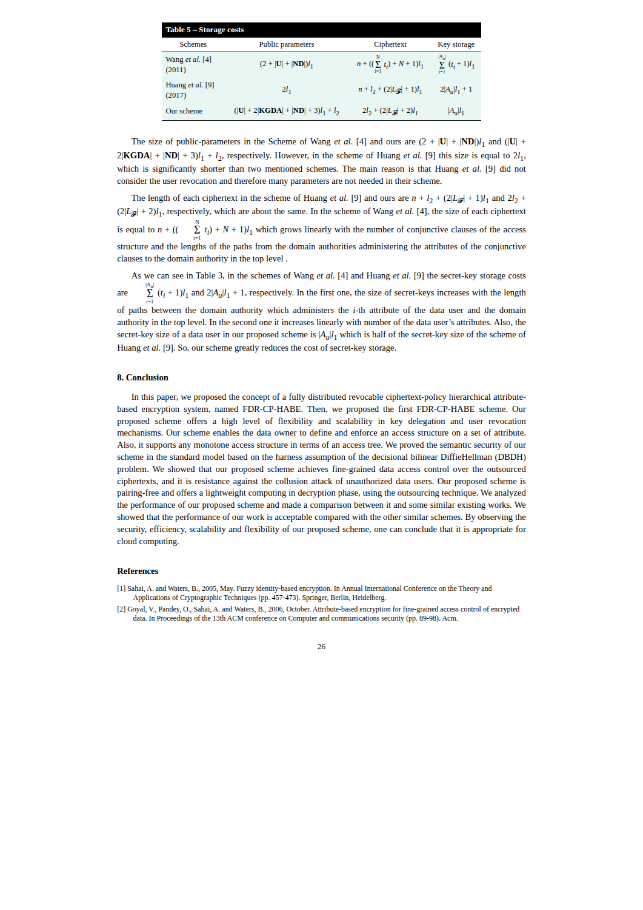Table 5 – Storage costs
| Schemes | Public parameters | Ciphertext | Key storage |
| --- | --- | --- | --- |
| Wang et al. [4] (2011) | (2 + / U / + / ND /) l 1 | n + (( N Σ i=1 t i ) + N + 1) l 1 | /A u / Σ i=1 ( t i + 1) l 1 |
| Huang et al. [9] (2017) | 2 l 1 | n + l 2 + (2/ L 𝓕 / + 1) l 1 | 2/ A u / l 1 + 1 |
| Our scheme | (/ U / + 2/ KGDA / + / ND / + 3) l 1 + l 2 | 2 l 2 + (2/ L 𝓕 / + 2) l 1 | / A u / l 1 |
The size of public-parameters in the Scheme of Wang et al. [4] and ours are (2 + |U| + |ND|)l1 and (|U| + 2|KGDA| + |ND| + 3)l1 + l2, respectively. However, in the scheme of Huang et al. [9] this size is equal to 2l1, which is significantly shorter than two mentioned schemes. The main reason is that Huang et al. [9] did not consider the user revocation and therefore many parameters are not needed in their scheme.
The length of each ciphertext in the scheme of Huang et al. [9] and ours are n + l2 + (2|L𝓕| + 1)l1 and 2l2 + (2|L𝓕| + 2)l1, respectively, which are about the same. In the scheme of Wang et al. [4], the size of each ciphertext is equal to n + ((NΣi=1 ti) + N + 1)l1 which grows linearly with the number of conjunctive clauses of the access structure and the lengths of the paths from the domain authorities administering the attributes of the conjunctive clauses to the domain authority in the top level .
As we can see in Table 3, in the schemes of Wang et al. [4] and Huang et al. [9] the secret-key storage costs are |Au|Σi=1 (ti + 1)l1 and 2|Au|l1 + 1, respectively. In the first one, the size of secret-keys increases with the length of paths between the domain authority which administers the i-th attribute of the data user and the domain authority in the top level. In the second one it increases linearly with number of the data user’s attributes. Also, the secret-key size of a data user in our proposed scheme is |Au|l1 which is half of the secret-key size of the scheme of Huang et al. [9]. So, our scheme greatly reduces the cost of secret-key storage.
8. Conclusion
In this paper, we proposed the concept of a fully distributed revocable ciphertext-policy hierarchical attribute-based encryption system, named FDR-CP-HABE. Then, we proposed the first FDR-CP-HABE scheme. Our proposed scheme offers a high level of flexibility and scalability in key delegation and user revocation mechanisms. Our scheme enables the data owner to define and enforce an access structure on a set of attribute. Also, it supports any monotone access structure in terms of an access tree. We proved the semantic security of our scheme in the standard model based on the harness assumption of the decisional bilinear DiffieHellman (DBDH) problem. We showed that our proposed scheme achieves fine-grained data access control over the outsourced ciphertexts, and it is resistance against the collusion attack of unauthorized data users. Our proposed scheme is pairing-free and offers a lightweight computing in decryption phase, using the outsourcing technique. We analyzed the performance of our proposed scheme and made a comparison between it and some similar existing works. We showed that the performance of our work is acceptable compared with the other similar schemes. By observing the security, efficiency, scalability and flexibility of our proposed scheme, one can conclude that it is appropriate for cloud computing.
References
[1] Sahai, A. and Waters, B., 2005, May. Fuzzy identity-based encryption. In Annual International Conference on the Theory and Applications of Cryptographic Techniques (pp. 457-473). Springer, Berlin, Heidelberg.
[2] Goyal, V., Pandey, O., Sahai, A. and Waters, B., 2006, October. Attribute-based encryption for fine-grained access control of encrypted data. In Proceedings of the 13th ACM conference on Computer and communications security (pp. 89-98). Acm.
26